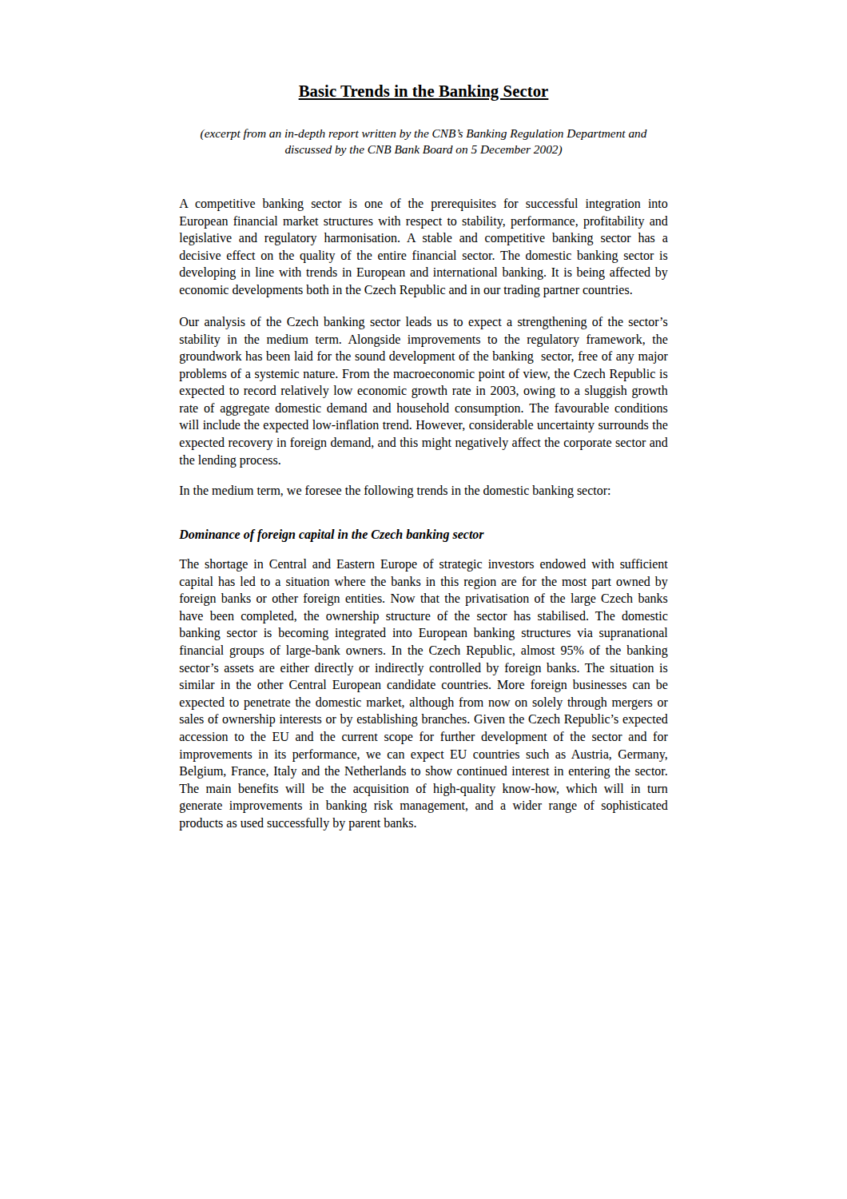Basic Trends in the Banking Sector
(excerpt from an in-depth report written by the CNB’s Banking Regulation Department and
discussed by the CNB Bank Board on 5 December 2002)
A competitive banking sector is one of the prerequisites for successful integration into European financial market structures with respect to stability, performance, profitability and legislative and regulatory harmonisation. A stable and competitive banking sector has a decisive effect on the quality of the entire financial sector. The domestic banking sector is developing in line with trends in European and international banking. It is being affected by economic developments both in the Czech Republic and in our trading partner countries.
Our analysis of the Czech banking sector leads us to expect a strengthening of the sector’s stability in the medium term. Alongside improvements to the regulatory framework, the groundwork has been laid for the sound development of the banking sector, free of any major problems of a systemic nature. From the macroeconomic point of view, the Czech Republic is expected to record relatively low economic growth rate in 2003, owing to a sluggish growth rate of aggregate domestic demand and household consumption. The favourable conditions will include the expected low-inflation trend. However, considerable uncertainty surrounds the expected recovery in foreign demand, and this might negatively affect the corporate sector and the lending process.
In the medium term, we foresee the following trends in the domestic banking sector:
Dominance of foreign capital in the Czech banking sector
The shortage in Central and Eastern Europe of strategic investors endowed with sufficient capital has led to a situation where the banks in this region are for the most part owned by foreign banks or other foreign entities. Now that the privatisation of the large Czech banks have been completed, the ownership structure of the sector has stabilised. The domestic banking sector is becoming integrated into European banking structures via supranational financial groups of large-bank owners. In the Czech Republic, almost 95% of the banking sector’s assets are either directly or indirectly controlled by foreign banks. The situation is similar in the other Central European candidate countries. More foreign businesses can be expected to penetrate the domestic market, although from now on solely through mergers or sales of ownership interests or by establishing branches. Given the Czech Republic’s expected accession to the EU and the current scope for further development of the sector and for improvements in its performance, we can expect EU countries such as Austria, Germany, Belgium, France, Italy and the Netherlands to show continued interest in entering the sector. The main benefits will be the acquisition of high-quality know-how, which will in turn generate improvements in banking risk management, and a wider range of sophisticated products as used successfully by parent banks.